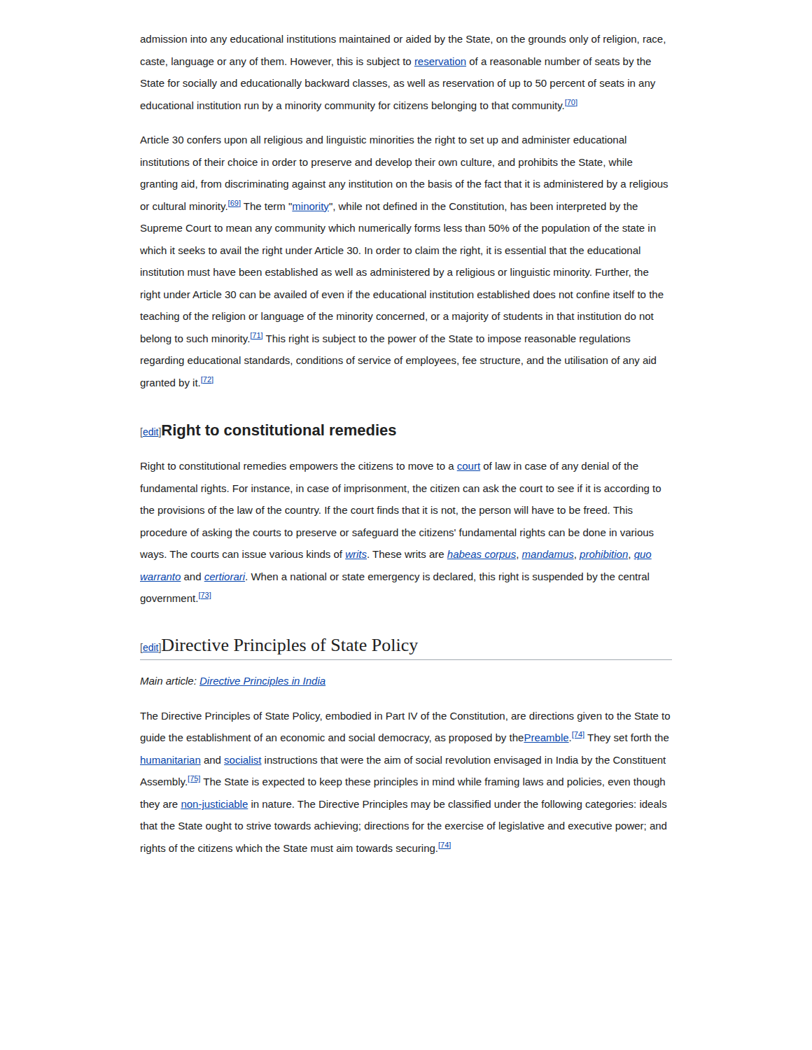admission into any educational institutions maintained or aided by the State, on the grounds only of religion, race, caste, language or any of them. However, this is subject to reservation of a reasonable number of seats by the State for socially and educationally backward classes, as well as reservation of up to 50 percent of seats in any educational institution run by a minority community for citizens belonging to that community.[70]
Article 30 confers upon all religious and linguistic minorities the right to set up and administer educational institutions of their choice in order to preserve and develop their own culture, and prohibits the State, while granting aid, from discriminating against any institution on the basis of the fact that it is administered by a religious or cultural minority.[69] The term "minority", while not defined in the Constitution, has been interpreted by the Supreme Court to mean any community which numerically forms less than 50% of the population of the state in which it seeks to avail the right under Article 30. In order to claim the right, it is essential that the educational institution must have been established as well as administered by a religious or linguistic minority. Further, the right under Article 30 can be availed of even if the educational institution established does not confine itself to the teaching of the religion or language of the minority concerned, or a majority of students in that institution do not belong to such minority.[71] This right is subject to the power of the State to impose reasonable regulations regarding educational standards, conditions of service of employees, fee structure, and the utilisation of any aid granted by it.[72]
[edit] Right to constitutional remedies
Right to constitutional remedies empowers the citizens to move to a court of law in case of any denial of the fundamental rights. For instance, in case of imprisonment, the citizen can ask the court to see if it is according to the provisions of the law of the country. If the court finds that it is not, the person will have to be freed. This procedure of asking the courts to preserve or safeguard the citizens' fundamental rights can be done in various ways. The courts can issue various kinds of writs. These writs are habeas corpus, mandamus, prohibition, quo warranto and certiorari. When a national or state emergency is declared, this right is suspended by the central government.[73]
[edit] Directive Principles of State Policy
Main article: Directive Principles in India
The Directive Principles of State Policy, embodied in Part IV of the Constitution, are directions given to the State to guide the establishment of an economic and social democracy, as proposed by thePreamble.[74] They set forth the humanitarian and socialist instructions that were the aim of social revolution envisaged in India by the Constituent Assembly.[75] The State is expected to keep these principles in mind while framing laws and policies, even though they are non-justiciable in nature. The Directive Principles may be classified under the following categories: ideals that the State ought to strive towards achieving; directions for the exercise of legislative and executive power; and rights of the citizens which the State must aim towards securing.[74]